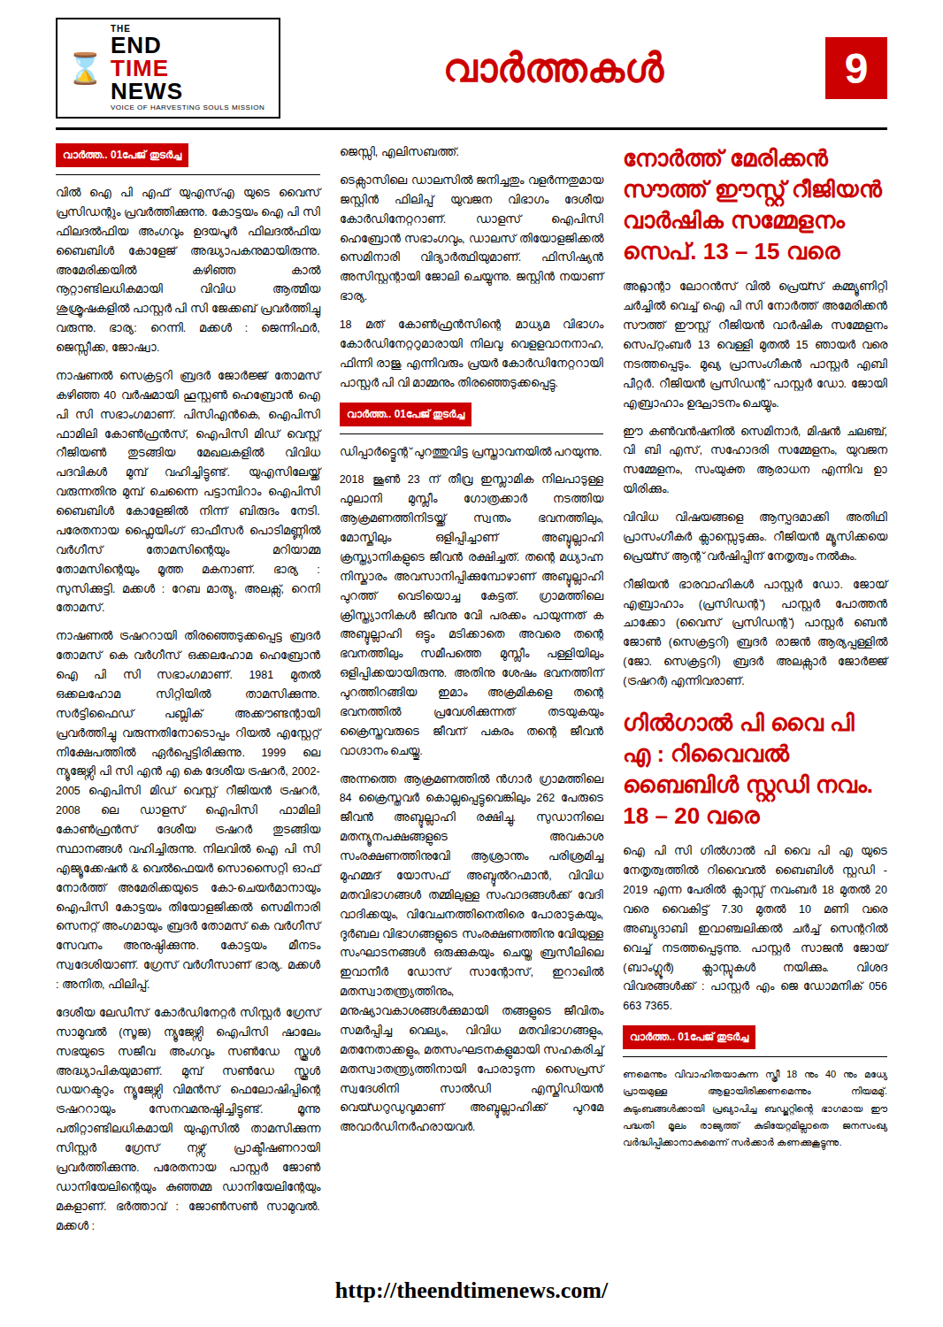⌛
THE
END
TIME
NEWS
VOICE OF HARVESTING SOULS MISSION
വാർത്തകൾ
9
വാർത്ത.. 01പേജ് തുടർച്ച
വിൽ ഐ പി എഫ് യുഎസ്എ യുടെ വൈസ് പ്രസിഡന്റും പ്രവർത്തിക്കുന്നു. കോട്ടയം ഐ പി സി ഫിലദൽഫിയ അംഗവും ഉദയപൂർ ഫിലദൽഫിയ ബൈബിൾ കോളേജ് അദ്ധ്യാപകനുമായിരുന്നു. അമേരിക്കയിൽ കഴിഞ്ഞ കാൽ നൂറ്റാണ്ടിലധികമായി വിവിധ ആത്മീയ ശുശ്രൂഷകളിൽ പാസ്റ്റർ പി സി ജേക്കബ് പ്രവർത്തിച്ചു വരുന്നു. ഭാര്യ: റെന്നി. മക്കൾ : ജെന്നിഫർ, ജെസ്സീക്ക, ജോഷ്വാ.
നാഷണൽ സെക്രട്ടറി ബ്രദർ ജോർജ്ജ് തോമസ് കഴിഞ്ഞ 40 വർഷമായി ഹൂസ്റ്റൺ ഹെബ്രോൻ ഐ പി സി സഭാംഗമാണ്. പിസിഎൻകെ, ഐപിസി ഫാമിലി കോൺഫ്രൻസ്, ഐപിസി മിഡ് വെസ്റ്റ് റീജിയൺ തുടങ്ങിയ മേഖലകളിൽ വിവിധ പദവികൾ മുമ്പ് വഹിച്ചിട്ടുണ്ട്. യുഎസിലേയ്ക്ക് വരുന്നതിനു മുമ്പ് ചെന്നൈ പട്ടാമ്പിറാം ഐപിസി ബൈബിൾ കോളേജിൽ നിന്ന് ബിരുദം നേടി. പരേതനായ ഫ്ലൈയിംഗ് ഓഫീസർ പൊടിമണ്ണിൽ വർഗീസ് തോമസിന്റെയും മറിയാമ്മ തോമസിന്റെയും മൂത്ത മകനാണ്. ഭാര്യ : സുസിക്കുട്ടി. മക്കൾ : റേബ മാത്യു, അലക്സ്, റെനി തോമസ്.
നാഷണൽ ട്രഷററായി തിരഞ്ഞെടുക്കപ്പെട്ട ബ്രദർ തോമസ് കെ വർഗീസ് ഒക്കലഹോമ ഹെബ്രോൻ ഐ പി സി സഭാംഗമാണ്. 1981 മുതൽ ഒക്കലഹോമ സിറ്റിയിൽ താമസിക്കുന്നു. സർട്ടിഫൈഡ് പബ്ലിക് അക്കൗണ്ടന്റായി പ്രവർത്തിച്ചു വരുന്നതിനോടൊപ്പം റിയൽ എസ്റ്റേറ്റ് നിക്ഷേപത്തിൽ ഏർപ്പെട്ടിരിക്കുന്നു. 1999 ലെ ന്യൂജേഴ്സി പി സി എൻ എ കെ ദേശീയ ട്രഷറർ, 2002-2005 ഐപിസി മിഡ് വെസ്റ്റ് റീജിയൻ ട്രഷറർ, 2008 ലെ ഡാളസ് ഐപിസി ഫാമിലി കോൺഫ്രൻസ് ദേശീയ ട്രഷറർ തുടങ്ങിയ സ്ഥാനങ്ങൾ വഹിച്ചിരുന്നു. നിലവിൽ ഐ പി സി എജ്യൂക്കേഷൻ & വെൽഫെയർ സൊസൈറ്റി ഓഫ് നോർത്ത് അമേരിക്കയുടെ കോ-ചെയർമാനായും ഐപിസി കോട്ടയം തിയോളജിക്കൽ സെമിനാരി സെനറ്റ് അംഗമായും ബ്രദർ തോമസ് കെ വർഗീസ് സേവനം അനുഷ്ഠിക്കുന്നു. കോട്ടയം മീനടം സ്വദേശിയാണ്. ഗ്രേസ് വർഗീസാണ് ഭാര്യ. മക്കൾ : അനിത, ഫിലിപ്പ്.
ദേശീയ ലേഡീസ് കോർഡിനേറ്റർ സിസ്റ്റർ ഗ്രേസ് സാമുവൽ (സൂജ) ന്യൂജേഴ്സി ഐപിസി ഷാലേം സഭയുടെ സജീവ അംഗവും സൺഡേ സ്കൂൾ അദ്ധ്യാപികയുമാണ്. മുമ്പ് സൺഡേ സ്കൂൾ ഡയറക്ടറും ന്യൂജേഴ്സി വിമൻസ് ഫെലോഷിപ്പിന്റെ ട്രഷററായും സേനവമനുഷ്ഠിച്ചിട്ടുണ്ട്. മൂന്നു പതിറ്റാണ്ടിലധികമായി യുഎസിൽ താമസിക്കുന്ന സിസ്റ്റർ ഗ്രേസ് നഴ്സ് പ്രാക്ടീഷണറായി പ്രവർത്തിക്കുന്നു. പരേതനായ പാസ്റ്റർ ജോൺ ഡാനിയേലിന്റെയും കുഞ്ഞമ്മ ഡാനിയേലിന്റേയും മകളാണ്. ഭർത്താവ് : ജോൺസൺ സാമുവൽ. മക്കൾ :
ജെസ്സി, എലിസബത്ത്.
ടെക്സാസിലെ ഡാലസിൽ ജനിച്ചതും വളർന്നതുമായ ജസ്റ്റിൻ ഫിലിപ്പ് യുവജന വിഭാഗം ദേശീയ കോർഡിനേറ്ററാണ്. ഡാളസ് ഐപിസി ഹെബ്രോൻ സഭാംഗവും, ഡാലസ് തിയോളജിക്കൽ സെമിനാരി വിദ്യാർത്ഥിയുമാണ്. ഫിസിഷ്യൻ അസിസ്റ്റന്റായി ജോലി ചെയ്യുന്നു. ജസ്റ്റിൻ നയാണ് ഭാര്യ.
18 മത് കോൺഫ്രൻസിന്റെ മാധ്യമ വിഭാഗം കോർഡിനേറ്ററുമാരായി നിലവു വെളളവാനനാഹ, ഫിന്നി രാജു എന്നിവരും പ്രയർ കോർഡിനേറ്ററായി പാസ്റ്റർ പി വി മാമ്മനും തിരഞ്ഞെടുക്കപ്പെട്ടു.
വാർത്ത.. 01പേജ് തുടർച്ച
ഡിപ്പാർട്ട്മെന്റ് പുറത്തുവിട്ട പ്രസ്താവനയിൽ പറയുന്നു.
2018 ജൂൺ 23 ന് തീവ്ര ഇസ്ലാമിക നിലപാടുള്ള ഫുലാനി മുസ്ലീം ഗോത്രക്കാർ നടത്തിയ ആക്രമണത്തിനിടയ്ക്ക് സ്വന്തം ഭവനത്തിലും, മോസ്കിലും ഒളിപ്പിച്ചാണ് അബ്ദുല്ലാഹി ക്രസ്ത്യാനികളുടെ ജീവൻ രക്ഷിച്ചത്. തന്റെ മധ്യാഹ്ന നിസ്കാരം അവസാനിപ്പിക്കുമ്പോഴാണ് അബ്ദുല്ലാഹി പുറത്ത് വെടിയൊച്ച കേട്ടത്. ഗ്രാമത്തിലെ ക്രിസ്ത്യാനികൾ ജീവനു വേി പരക്കം പായുന്നത് ക അബ്ദുല്ലാഹി ഒട്ടും മടിക്കാതെ അവരെ തന്റെ ഭവനത്തിലും സമീപത്തെ മുസ്ലീം പള്ളിയിലും ഒളിപ്പിക്കയായിരുന്നു. അതിനു ശേഷം ഭവനത്തിന് പുറത്തിറങ്ങിയ ഇമാം അക്രമികളെ തന്റെ ഭവനത്തിൽ പ്രവേശിക്കുന്നത് തടയുകയും ക്രൈസ്തവരുടെ ജീവന് പകരം തന്റെ ജീവൻ വാഗ്ദാനം ചെയ്തു.
അന്നത്തെ ആക്രമണത്തിൽ ൻഗാർ ഗ്രാമത്തിലെ 84 ക്രൈസ്തവർ കൊല്ലപ്പെട്ടുവെങ്കിലും 262 പേരുടെ ജീവൻ അബ്ദുല്ലാഹി രക്ഷിച്ചു. സുഡാനിലെ മതന്യൂനപക്ഷങ്ങളുടെ അവകാശ സംരക്ഷണത്തിനുവേി ആശ്രാന്തം പരിശ്രമിച്ച മുഹമ്മദ് യോസഫ് അബ്ദുൽറഹ്മാൻ, വിവിധ മതവിഭാഗങ്ങൾ തമ്മിലുള്ള സംവാദങ്ങൾക്ക് വേദി വാദിക്കയും, വിവേചനത്തിനെതിരെ പോരാടുകയും, ദുർബല വിഭാഗങ്ങളുടെ സംരക്ഷണത്തിനു വേിയുള്ള സംഘാടനങ്ങൾ ഒരുക്കുകയും ചെയ്ത ബ്രസീലിലെ ഇവാനീർ ഡോസ് സാന്റോസ്, ഇറാഖിൽ മതസ്വാതന്ത്ര്യത്തിനും, മനുഷ്യാവകാശങ്ങൾക്കുമായി തങ്ങളുടെ ജീവിതം സമർപ്പിച്ച വെല്യം, വിവിധ മതവിഭാഗങ്ങളും, മതനേതാക്കളും, മതസംഘടനകളുമായി സഹകരിച്ച് മതസ്വാതന്ത്ര്യത്തിനായി പോരാടുന്ന സൈപ്രസ് സ്വദേശിനി സാൽഡി എസ്കിഡിയൻ വെയ്ഡറുഡുവുമാണ് അബ്ദുല്ലാഹിക്ക് പുറമേ അവാർഡിനർഹരായവർ.
നോർത്ത് മേരിക്കൻ സൗത്ത് ഈസ്റ്റ് റീജിയൻ വാർഷിക സമ്മേളനം സെപ്. 13 – 15 വരെ
അറ്റ്ലാന്റാ ലോറൻസ് വിൽ പ്രെയ്സ് കമ്മ്യൂണിറ്റി ചർച്ചിൽ വെച്ച് ഐ പി സി നോർത്ത് അമേരിക്കൻ സൗത്ത് ഈസ്റ്റ് റീജിയൻ വാർഷിക സമ്മേളനം സെപ്റ്റംബർ 13 വെള്ളി മുതൽ 15 ഞായർ വരെ നടത്തപ്പെടും. മുഖ്യ പ്രാസംഗീകൻ പാസ്റ്റർ എബി പീറ്റർ. റീജിയൻ പ്രസിഡന്റ് പാസ്റ്റർ ഡോ. ജോയി എബ്രാഹാം ഉദ്ഘാടനം ചെയ്യും.
ഈ കൺവൻഷനിൽ സെമിനാർ, മിഷൻ ചലഞ്ച്, വി ബി എസ്, സഹോദരി സമ്മേളനം, യുവജന സമ്മേളനം, സംയുക്ത ആരാധന എന്നിവ ഉാ യിരിക്കും.
വിവിധ വിഷയങ്ങളെ ആസ്പദമാക്കി അതിഥി പ്രാസംഗീകർ ക്ലാസ്സെടുക്കും. റീജിയൻ മ്യൂസിക്കയെ പ്രെയ്സ് ആന്റ് വർഷിപ്പിന് നേതൃത്വം നൽകും.
റീജിയൻ ഭാരവാഹികൾ പാസ്റ്റർ ഡോ. ജോയ് എബ്രാഹാം (പ്രസിഡന്റ്) പാസ്റ്റർ പോത്തൻ ചാക്കോ (വൈസ് പ്രസിഡന്റ്) പാസ്റ്റർ ബെൻ ജോൺ (സെക്രട്ടറി) ബ്രദർ രാജൻ ആര്യപ്പള്ളിൽ (ജോ. സെക്രട്ടറി) ബ്രദർ അലക്സാർ ജോർജ്ജ് (ട്രഷറർ) എന്നിവരാണ്.
ഗിൽഗാൽ പി വൈ പി എ : റിവൈവൽ ബൈബിൾ സ്റ്റഡി നവം. 18 – 20 വരെ
ഐ പി സി ഗിൽഗാൽ പി വൈ പി എ യുടെ നേതൃത്വത്തിൽ റിവൈവൽ ബൈബിൾ സ്റ്റഡി - 2019 എന്ന പേരിൽ ക്ലാസ്സ് നവംബർ 18 മുതൽ 20 വരെ വൈകിട്ട് 7.30 മുതൽ 10 മണി വരെ അബ്യുദാബി ഇവാഞ്ചലിക്കൽ ചർച്ച് സെന്ററിൽ വെച്ച് നടത്തപ്പെടുന്നു. പാസ്റ്റർ സാജൻ ജോയ് (ബാംഗ്ലൂർ) ക്ലാസ്സുകൾ നയിക്കും. വിശദ വിവരങ്ങൾക്ക് : പാസ്റ്റർ എം ജെ ഡോമനിക് 056 663 7365.
വാർത്ത.. 01പേജ് തുടർച്ച
ണമെന്നും വിവാഹിതയാകുന്ന സ്ത്രീ 18 നും 40 നും മധ്യേ പ്രായമുള്ള ആളായിരിക്കണമെന്നും നിയമമു്. കുടുംബങ്ങൾക്കായി പ്രഖ്യാപിച്ച ബഡ്ജറ്റിന്റെ ഭാഗമായ ഈ പദ്ധതി മൂലം രാജ്യത്ത് കുടിയേറ്റമില്ലാതെ ജനസംഖ്യ വർദ്ധിപ്പിക്കാനാകുമെന്ന് സർക്കാർ കണക്കുകൂട്ടുന്നു.
http://theendtimenews.com/